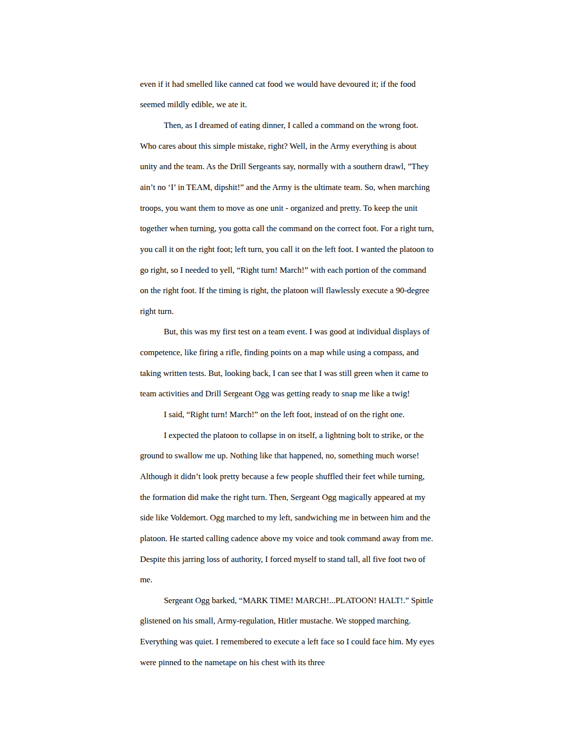even if it had smelled like canned cat food we would have devoured it; if the food seemed mildly edible, we ate it.
Then, as I dreamed of eating dinner, I called a command on the wrong foot. Who cares about this simple mistake, right? Well, in the Army everything is about unity and the team. As the Drill Sergeants say, normally with a southern drawl, ”They ain’t no ‘I’ in TEAM, dipshit!” and the Army is the ultimate team. So, when marching troops, you want them to move as one unit - organized and pretty. To keep the unit together when turning, you gotta call the command on the correct foot. For a right turn, you call it on the right foot; left turn, you call it on the left foot. I wanted the platoon to go right, so I needed to yell, “Right turn! March!” with each portion of the command on the right foot. If the timing is right, the platoon will flawlessly execute a 90-degree right turn.
But, this was my first test on a team event. I was good at individual displays of competence, like firing a rifle, finding points on a map while using a compass, and taking written tests. But, looking back, I can see that I was still green when it came to team activities and Drill Sergeant Ogg was getting ready to snap me like a twig!
I said, “Right turn! March!” on the left foot, instead of on the right one.
I expected the platoon to collapse in on itself, a lightning bolt to strike, or the ground to swallow me up. Nothing like that happened, no, something much worse! Although it didn’t look pretty because a few people shuffled their feet while turning, the formation did make the right turn. Then, Sergeant Ogg magically appeared at my side like Voldemort. Ogg marched to my left, sandwiching me in between him and the platoon. He started calling cadence above my voice and took command away from me. Despite this jarring loss of authority, I forced myself to stand tall, all five foot two of me.
Sergeant Ogg barked, “MARK TIME! MARCH!...PLATOON! HALT!.” Spittle glistened on his small, Army-regulation, Hitler mustache. We stopped marching. Everything was quiet. I remembered to execute a left face so I could face him. My eyes were pinned to the nametape on his chest with its three